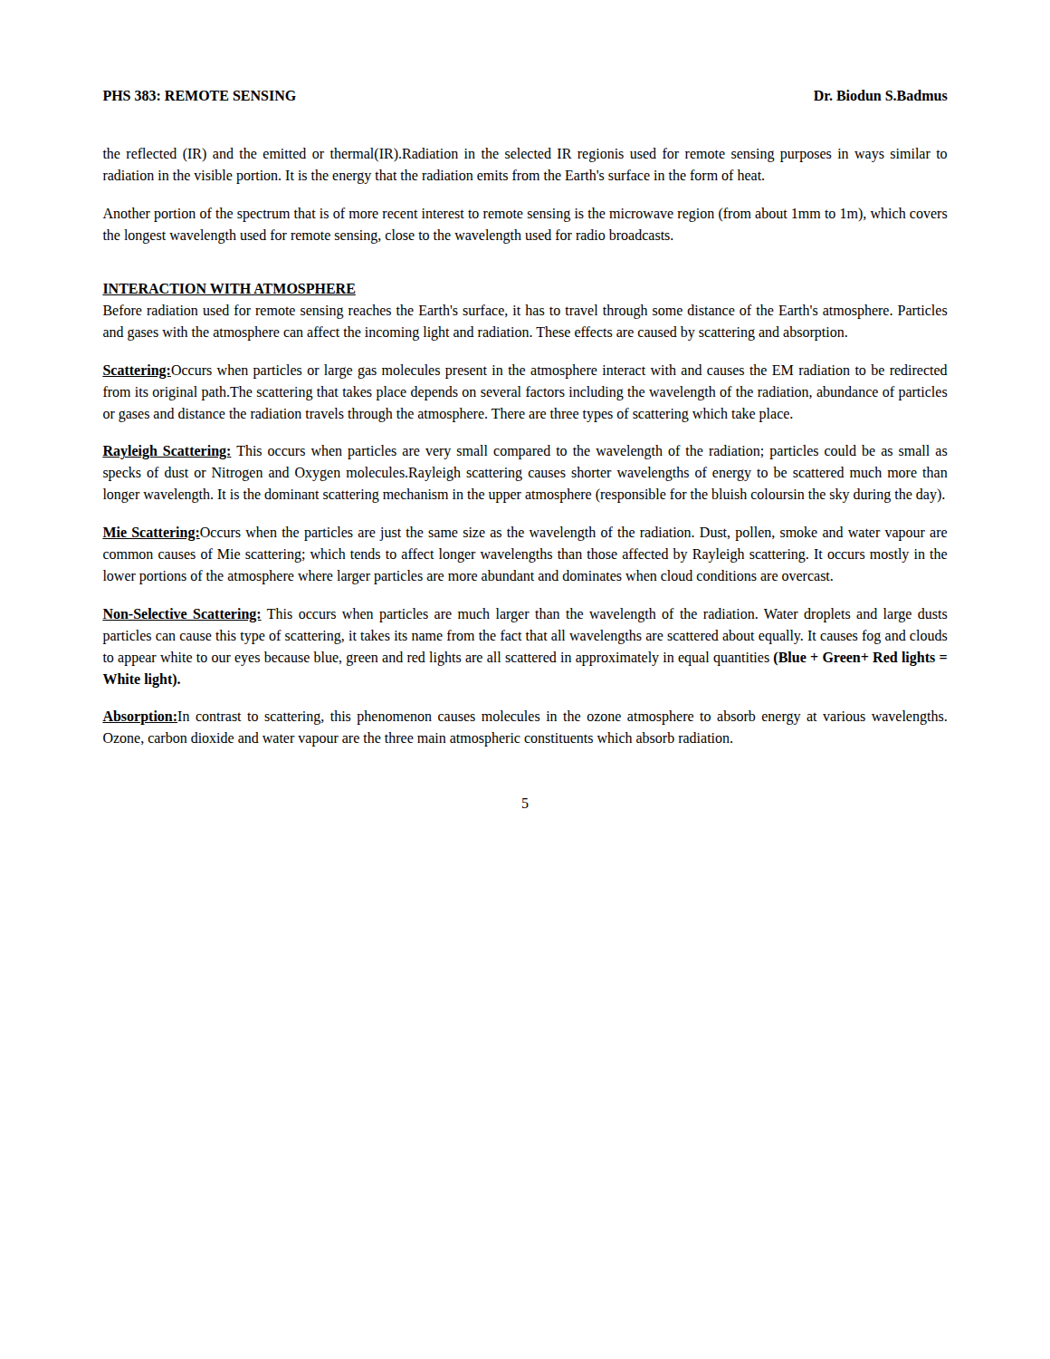PHS 383: REMOTE SENSING
Dr. Biodun S.Badmus
the reflected (IR) and the emitted or thermal(IR).Radiation in the selected IR regionis used for remote sensing purposes in ways similar to radiation in the visible portion. It is the energy that the radiation emits from the Earth's surface in the form of heat.
Another portion of the spectrum that is of more recent interest to remote sensing is the microwave region (from about 1mm to 1m), which covers the longest wavelength used for remote sensing, close to the wavelength used for radio broadcasts.
INTERACTION WITH ATMOSPHERE
Before radiation used for remote sensing reaches the Earth's surface, it has to travel through some distance of the Earth's atmosphere. Particles and gases with the atmosphere can affect the incoming light and radiation. These effects are caused by scattering and absorption.
Scattering: Occurs when particles or large gas molecules present in the atmosphere interact with and causes the EM radiation to be redirected from its original path.The scattering that takes place depends on several factors including the wavelength of the radiation, abundance of particles or gases and distance the radiation travels through the atmosphere. There are three types of scattering which take place.
Rayleigh Scattering: This occurs when particles are very small compared to the wavelength of the radiation; particles could be as small as specks of dust or Nitrogen and Oxygen molecules.Rayleigh scattering causes shorter wavelengths of energy to be scattered much more than longer wavelength. It is the dominant scattering mechanism in the upper atmosphere (responsible for the bluish coloursin the sky during the day).
Mie Scattering: Occurs when the particles are just the same size as the wavelength of the radiation. Dust, pollen, smoke and water vapour are common causes of Mie scattering; which tends to affect longer wavelengths than those affected by Rayleigh scattering. It occurs mostly in the lower portions of the atmosphere where larger particles are more abundant and dominates when cloud conditions are overcast.
Non-Selective Scattering: This occurs when particles are much larger than the wavelength of the radiation. Water droplets and large dusts particles can cause this type of scattering, it takes its name from the fact that all wavelengths are scattered about equally. It causes fog and clouds to appear white to our eyes because blue, green and red lights are all scattered in approximately in equal quantities (Blue + Green+ Red lights = White light).
Absorption: In contrast to scattering, this phenomenon causes molecules in the ozone atmosphere to absorb energy at various wavelengths. Ozone, carbon dioxide and water vapour are the three main atmospheric constituents which absorb radiation.
5